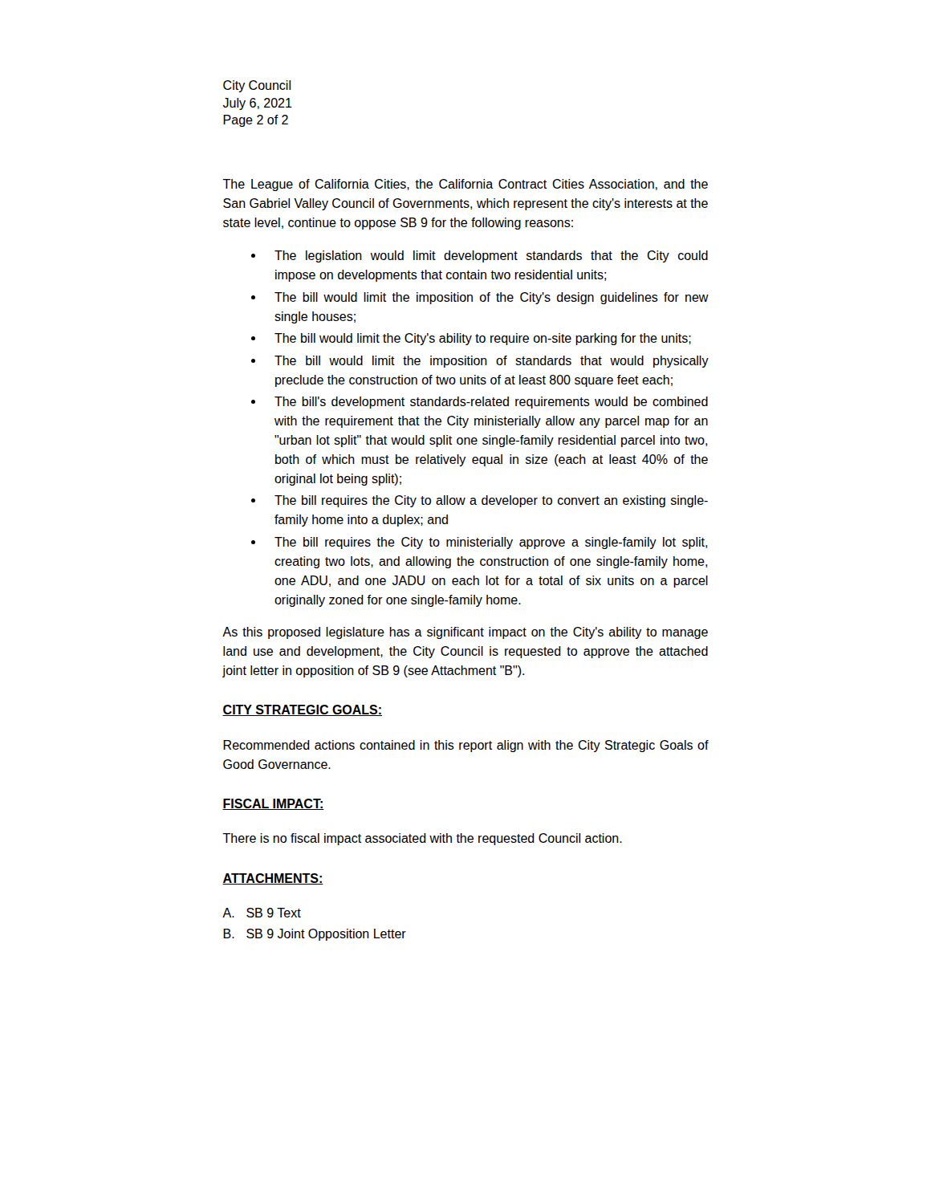City Council
July 6, 2021
Page 2 of 2
The League of California Cities, the California Contract Cities Association, and the San Gabriel Valley Council of Governments, which represent the city's interests at the state level, continue to oppose SB 9 for the following reasons:
The legislation would limit development standards that the City could impose on developments that contain two residential units;
The bill would limit the imposition of the City's design guidelines for new single houses;
The bill would limit the City's ability to require on-site parking for the units;
The bill would limit the imposition of standards that would physically preclude the construction of two units of at least 800 square feet each;
The bill's development standards-related requirements would be combined with the requirement that the City ministerially allow any parcel map for an "urban lot split" that would split one single-family residential parcel into two, both of which must be relatively equal in size (each at least 40% of the original lot being split);
The bill requires the City to allow a developer to convert an existing single-family home into a duplex; and
The bill requires the City to ministerially approve a single-family lot split, creating two lots, and allowing the construction of one single-family home, one ADU, and one JADU on each lot for a total of six units on a parcel originally zoned for one single-family home.
As this proposed legislature has a significant impact on the City's ability to manage land use and development, the City Council is requested to approve the attached joint letter in opposition of SB 9 (see Attachment "B").
City Strategic Goals:
Recommended actions contained in this report align with the City Strategic Goals of Good Governance.
Fiscal Impact:
There is no fiscal impact associated with the requested Council action.
Attachments:
A. SB 9 Text
B. SB 9 Joint Opposition Letter